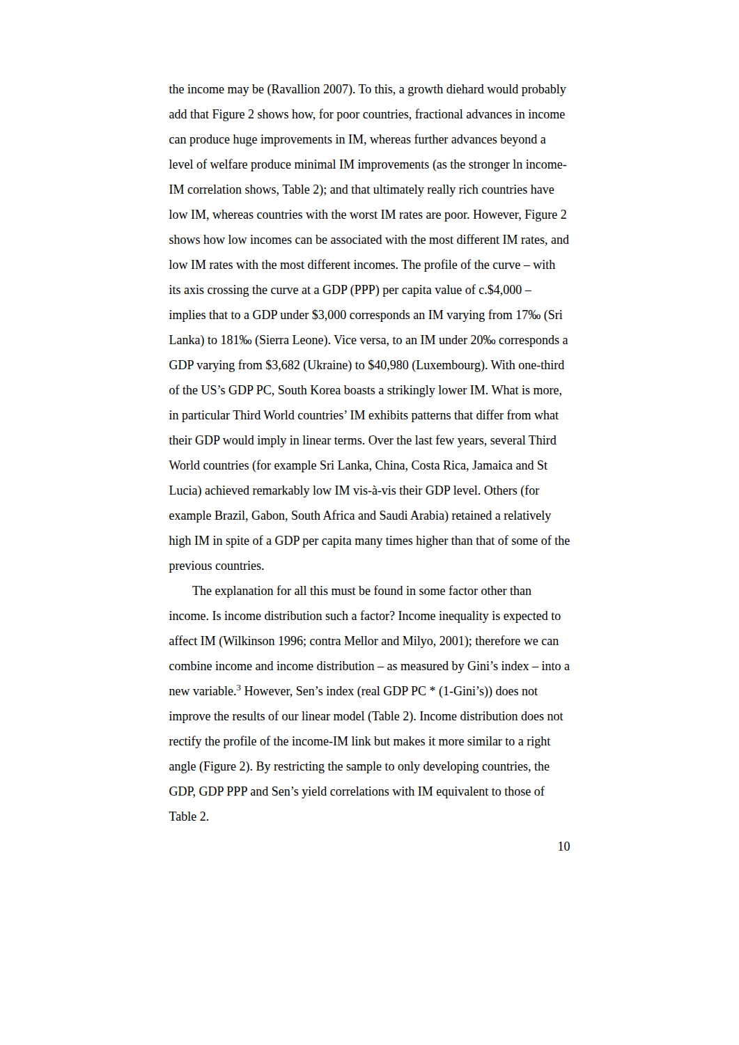the income may be (Ravallion 2007). To this, a growth diehard would probably add that Figure 2 shows how, for poor countries, fractional advances in income can produce huge improvements in IM, whereas further advances beyond a level of welfare produce minimal IM improvements (as the stronger ln income-IM correlation shows, Table 2); and that ultimately really rich countries have low IM, whereas countries with the worst IM rates are poor. However, Figure 2 shows how low incomes can be associated with the most different IM rates, and low IM rates with the most different incomes. The profile of the curve – with its axis crossing the curve at a GDP (PPP) per capita value of c.$4,000 – implies that to a GDP under $3,000 corresponds an IM varying from 17‰ (Sri Lanka) to 181‰ (Sierra Leone). Vice versa, to an IM under 20‰ corresponds a GDP varying from $3,682 (Ukraine) to $40,980 (Luxembourg). With one-third of the US’s GDP PC, South Korea boasts a strikingly lower IM. What is more, in particular Third World countries’ IM exhibits patterns that differ from what their GDP would imply in linear terms. Over the last few years, several Third World countries (for example Sri Lanka, China, Costa Rica, Jamaica and St Lucia) achieved remarkably low IM vis-à-vis their GDP level. Others (for example Brazil, Gabon, South Africa and Saudi Arabia) retained a relatively high IM in spite of a GDP per capita many times higher than that of some of the previous countries.
The explanation for all this must be found in some factor other than income. Is income distribution such a factor? Income inequality is expected to affect IM (Wilkinson 1996; contra Mellor and Milyo, 2001); therefore we can combine income and income distribution – as measured by Gini’s index – into a new variable.3 However, Sen’s index (real GDP PC * (1-Gini’s)) does not improve the results of our linear model (Table 2). Income distribution does not rectify the profile of the income-IM link but makes it more similar to a right angle (Figure 2). By restricting the sample to only developing countries, the GDP, GDP PPP and Sen’s yield correlations with IM equivalent to those of Table 2.
10